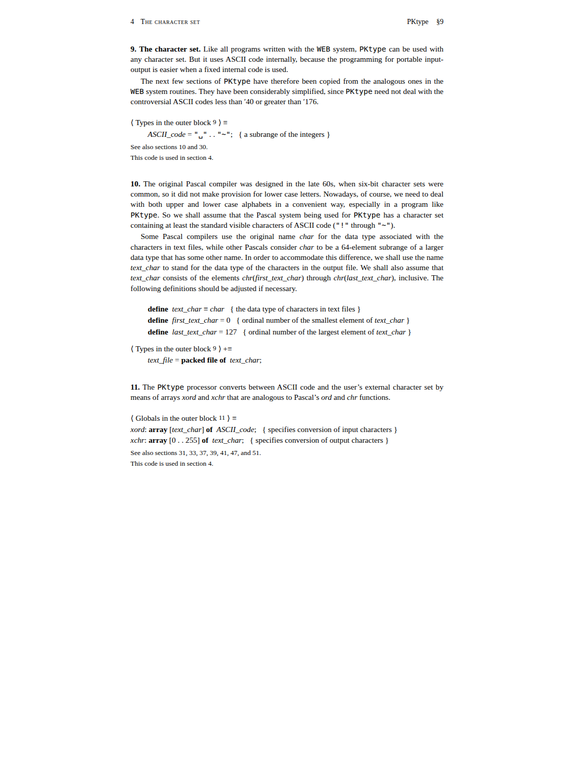4 The character set PKtype§9
9. The character set. Like all programs written with the WEB system, PKtype can be used with any character set. But it uses ASCII code internally, because the programming for portable input-output is easier when a fixed internal code is used.
The next few sections of PKtype have therefore been copied from the analogous ones in the WEB system routines. They have been considerably simplified, since PKtype need not deal with the controversial ASCII codes less than 40 or greater than 176.
⟨ Types in the outer block 9 ⟩ ≡
ASCII_code = "␣" . . "~"; { a subrange of the integers }
See also sections 10 and 30.
This code is used in section 4.
10. The original Pascal compiler was designed in the late 60s, when six-bit character sets were common, so it did not make provision for lower case letters. Nowadays, of course, we need to deal with both upper and lower case alphabets in a convenient way, especially in a program like PKtype. So we shall assume that the Pascal system being used for PKtype has a character set containing at least the standard visible characters of ASCII code ("!" through "~").
Some Pascal compilers use the original name char for the data type associated with the characters in text files, while other Pascals consider char to be a 64-element subrange of a larger data type that has some other name. In order to accommodate this difference, we shall use the name text_char to stand for the data type of the characters in the output file. We shall also assume that text_char consists of the elements chr(first_text_char) through chr(last_text_char), inclusive. The following definitions should be adjusted if necessary.
define text_char ≡ char { the data type of characters in text files }
define first_text_char = 0 { ordinal number of the smallest element of text_char }
define last_text_char = 127 { ordinal number of the largest element of text_char }
⟨ Types in the outer block 9 ⟩ +≡
text_file = packed file of text_char;
11. The PKtype processor converts between ASCII code and the user’s external character set by means of arrays xord and xchr that are analogous to Pascal’s ord and chr functions.
⟨ Globals in the outer block 11 ⟩ ≡
xord: array [text_char] of ASCII_code; { specifies conversion of input characters }
xchr: array [0 . . 255] of text_char; { specifies conversion of output characters }
See also sections 31, 33, 37, 39, 41, 47, and 51.
This code is used in section 4.